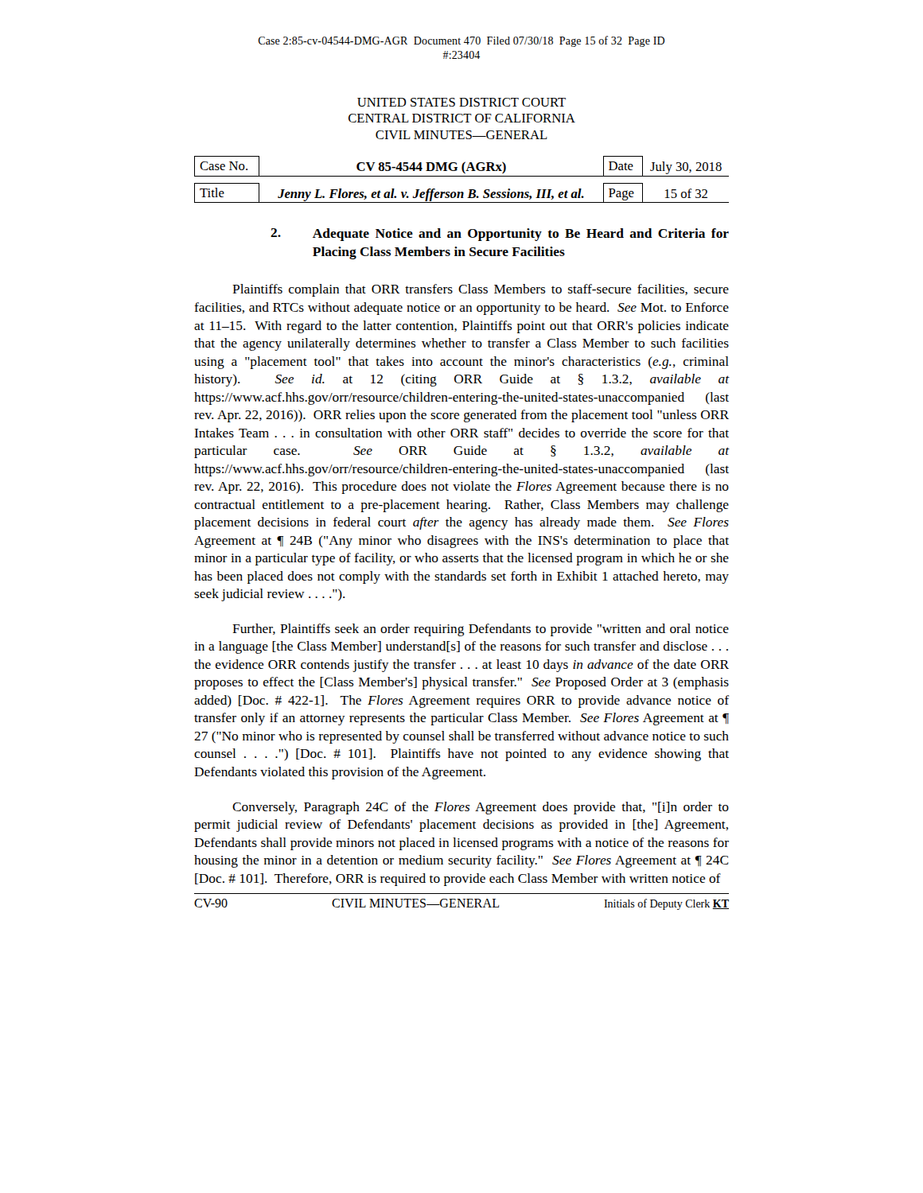Case 2:85-cv-04544-DMG-AGR Document 470 Filed 07/30/18 Page 15 of 32 Page ID
#:23404
UNITED STATES DISTRICT COURT
CENTRAL DISTRICT OF CALIFORNIA
CIVIL MINUTES—GENERAL
| Case No. | CV 85-4544 DMG (AGRx) | Date | July 30, 2018 |
| Title | Jenny L. Flores, et al. v. Jefferson B. Sessions, III, et al. | Page | 15 of 32 |
2.
Adequate Notice and an Opportunity to Be Heard and Criteria for Placing Class Members in Secure Facilities
Plaintiffs complain that ORR transfers Class Members to staff-secure facilities, secure facilities, and RTCs without adequate notice or an opportunity to be heard. See Mot. to Enforce at 11–15. With regard to the latter contention, Plaintiffs point out that ORR's policies indicate that the agency unilaterally determines whether to transfer a Class Member to such facilities using a "placement tool" that takes into account the minor's characteristics (e.g., criminal history). See id. at 12 (citing ORR Guide at § 1.3.2, available at https://www.acf.hhs.gov/orr/resource/children-entering-the-united-states-unaccompanied (last rev. Apr. 22, 2016)). ORR relies upon the score generated from the placement tool "unless ORR Intakes Team . . . in consultation with other ORR staff" decides to override the score for that particular case. See ORR Guide at § 1.3.2, available at https://www.acf.hhs.gov/orr/resource/children-entering-the-united-states-unaccompanied (last rev. Apr. 22, 2016). This procedure does not violate the Flores Agreement because there is no contractual entitlement to a pre-placement hearing. Rather, Class Members may challenge placement decisions in federal court after the agency has already made them. See Flores Agreement at ¶ 24B ("Any minor who disagrees with the INS's determination to place that minor in a particular type of facility, or who asserts that the licensed program in which he or she has been placed does not comply with the standards set forth in Exhibit 1 attached hereto, may seek judicial review . . . .").
Further, Plaintiffs seek an order requiring Defendants to provide "written and oral notice in a language [the Class Member] understand[s] of the reasons for such transfer and disclose . . . the evidence ORR contends justify the transfer . . . at least 10 days in advance of the date ORR proposes to effect the [Class Member's] physical transfer." See Proposed Order at 3 (emphasis added) [Doc. # 422-1]. The Flores Agreement requires ORR to provide advance notice of transfer only if an attorney represents the particular Class Member. See Flores Agreement at ¶ 27 ("No minor who is represented by counsel shall be transferred without advance notice to such counsel . . . .") [Doc. # 101]. Plaintiffs have not pointed to any evidence showing that Defendants violated this provision of the Agreement.
Conversely, Paragraph 24C of the Flores Agreement does provide that, "[i]n order to permit judicial review of Defendants' placement decisions as provided in [the] Agreement, Defendants shall provide minors not placed in licensed programs with a notice of the reasons for housing the minor in a detention or medium security facility." See Flores Agreement at ¶ 24C [Doc. # 101]. Therefore, ORR is required to provide each Class Member with written notice of
CV-90
CIVIL MINUTES—GENERAL
Initials of Deputy Clerk KT